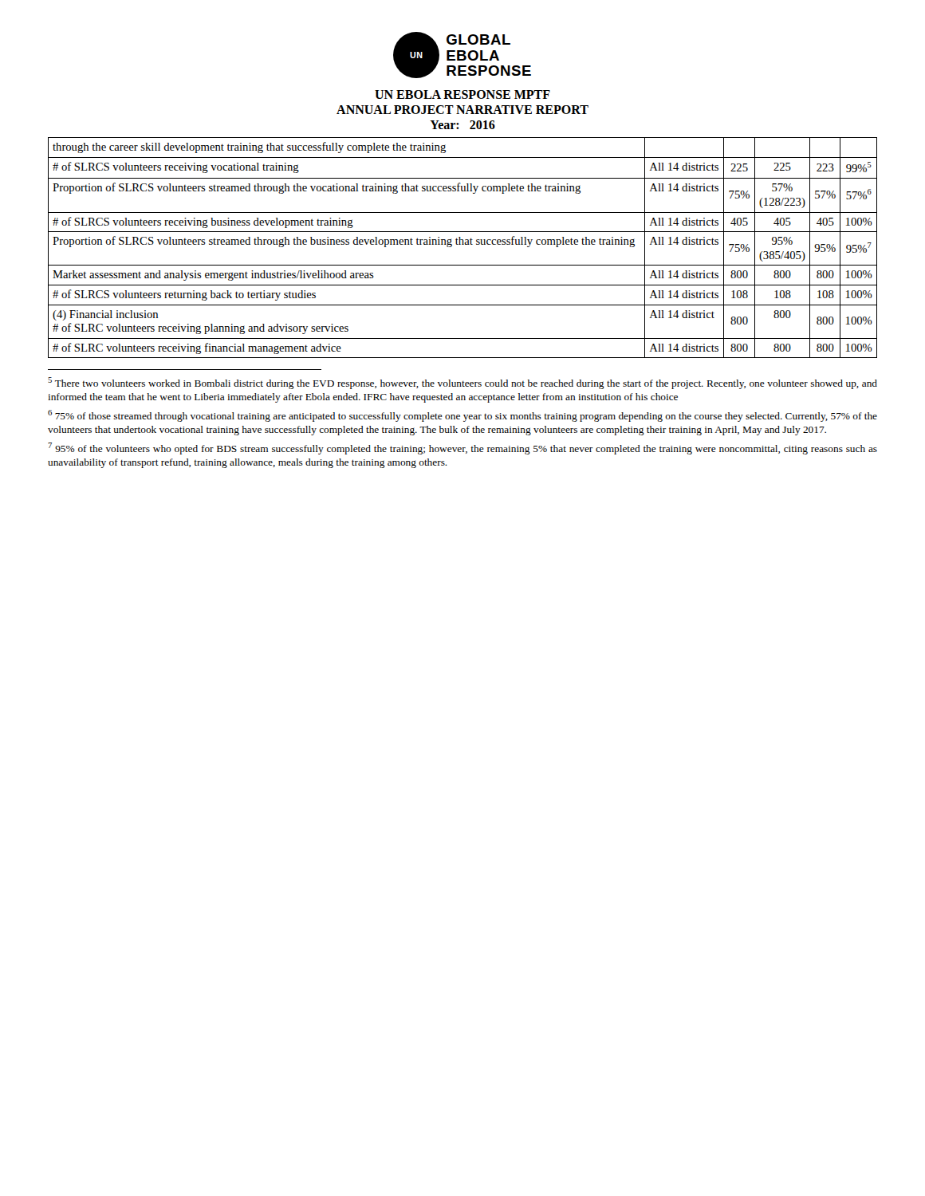UN GLOBAL
EBOLA
RESPONSE
UN EBOLA RESPONSE MPTF
ANNUAL PROJECT NARRATIVE REPORT
Year: 2016
| through the career skill development training that successfully complete the training | | | | | |
| # of SLRCS volunteers receiving vocational training | All 14 districts | 225 | 225 | 223 | 99% 5 |
| Proportion of SLRCS volunteers streamed through the vocational training that successfully complete the training | All 14 districts | 75% | 57% (128/223) | 57% | 57% 6 |
| # of SLRCS volunteers receiving business development training | All 14 districts | 405 | 405 | 405 | 100% |
| Proportion of SLRCS volunteers streamed through the business development training that successfully complete the training | All 14 districts | 75% | 95% (385/405) | 95% | 95% 7 |
| Market assessment and analysis emergent industries/livelihood areas | All 14 districts | 800 | 800 | 800 | 100% |
| # of SLRCS volunteers returning back to tertiary studies | All 14 districts | 108 | 108 | 108 | 100% |
| (4) Financial inclusion # of SLRC volunteers receiving planning and advisory services | All 14 district | 800 | 800 | 800 | 100% |
| # of SLRC volunteers receiving financial management advice | All 14 districts | 800 | 800 | 800 | 100% |
5 There two volunteers worked in Bombali district during the EVD response, however, the volunteers could not be reached during the start of the project. Recently, one volunteer showed up, and informed the team that he went to Liberia immediately after Ebola ended. IFRC have requested an acceptance letter from an institution of his choice
6 75% of those streamed through vocational training are anticipated to successfully complete one year to six months training program depending on the course they selected. Currently, 57% of the volunteers that undertook vocational training have successfully completed the training. The bulk of the remaining volunteers are completing their training in April, May and July 2017.
7 95% of the volunteers who opted for BDS stream successfully completed the training; however, the remaining 5% that never completed the training were noncommittal, citing reasons such as unavailability of transport refund, training allowance, meals during the training among others.